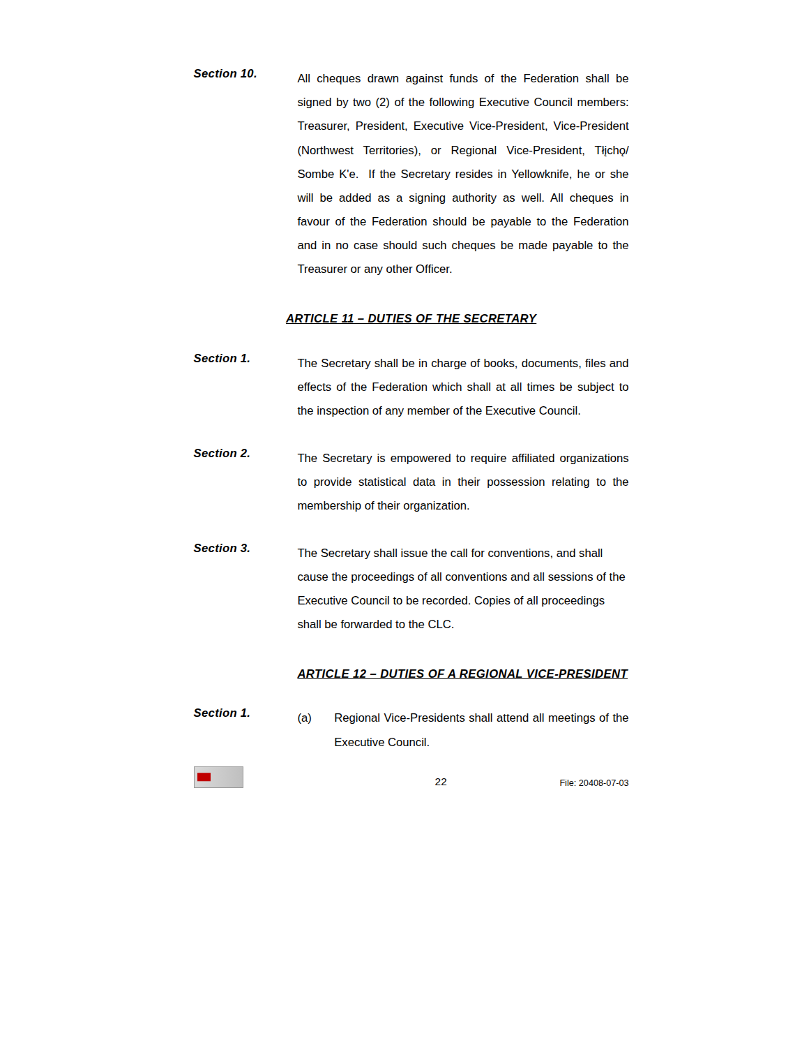Section 10.
All cheques drawn against funds of the Federation shall be signed by two (2) of the following Executive Council members: Treasurer, President, Executive Vice-President, Vice-President (Northwest Territories), or Regional Vice-President, Tłįchǫ/ Sombe K'e. If the Secretary resides in Yellowknife, he or she will be added as a signing authority as well. All cheques in favour of the Federation should be payable to the Federation and in no case should such cheques be made payable to the Treasurer or any other Officer.
ARTICLE 11 – DUTIES OF THE SECRETARY
Section 1.
The Secretary shall be in charge of books, documents, files and effects of the Federation which shall at all times be subject to the inspection of any member of the Executive Council.
Section 2.
The Secretary is empowered to require affiliated organizations to provide statistical data in their possession relating to the membership of their organization.
Section 3.
The Secretary shall issue the call for conventions, and shall cause the proceedings of all conventions and all sessions of the Executive Council to be recorded. Copies of all proceedings shall be forwarded to the CLC.
ARTICLE 12 – DUTIES OF A REGIONAL VICE-PRESIDENT
Section 1.
(a)
Regional Vice-Presidents shall attend all meetings of the Executive Council.
22
File: 20408-07-03